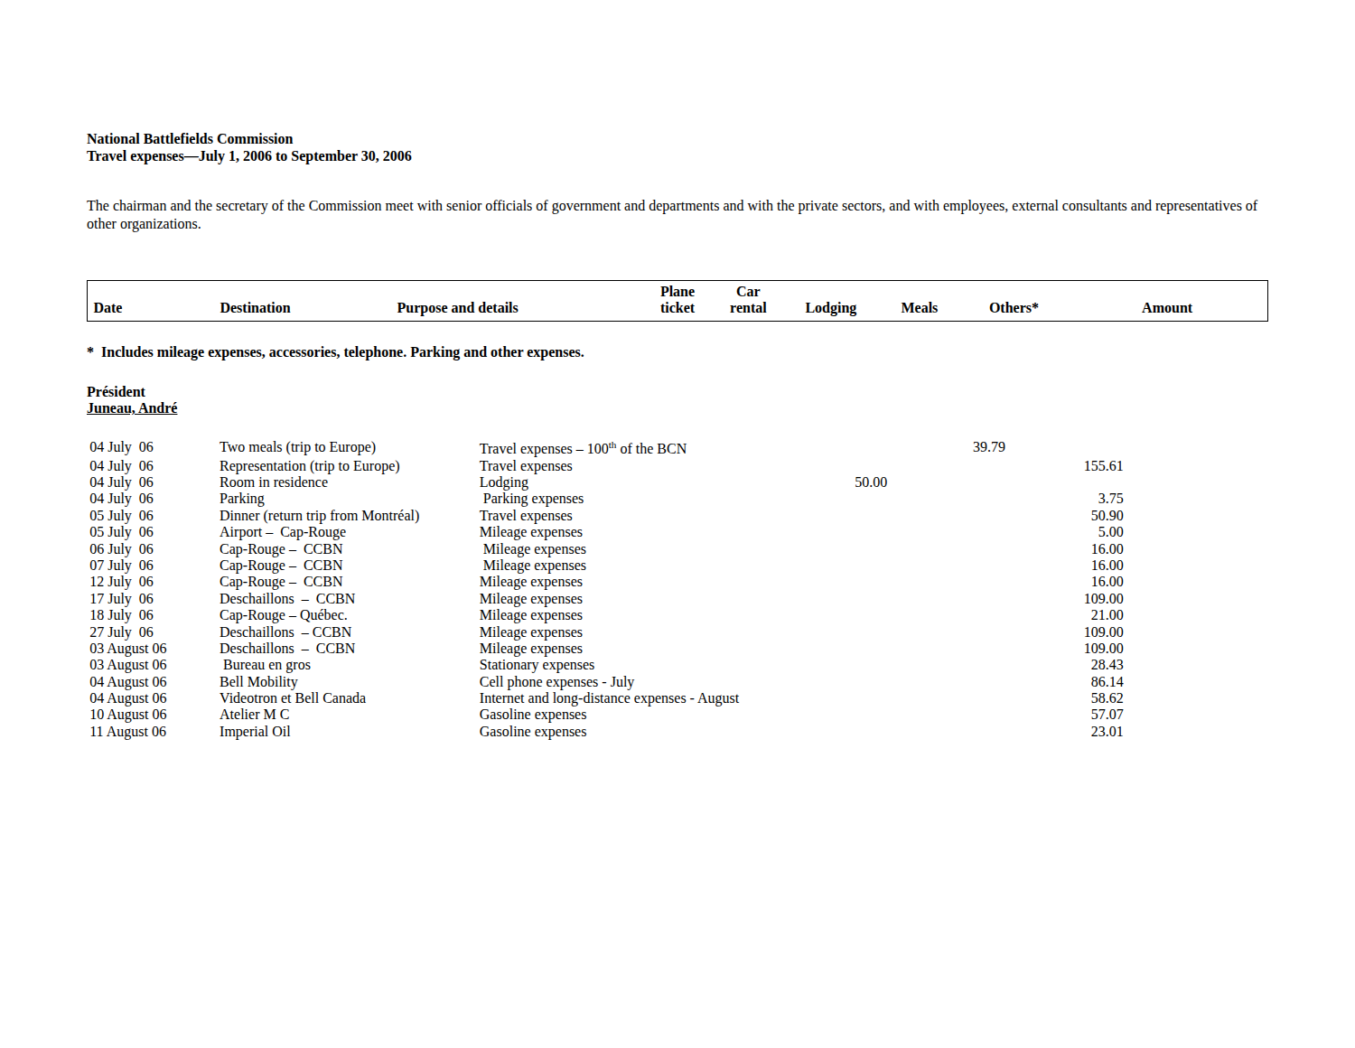National Battlefields Commission
Travel expenses—July 1, 2006 to September 30, 2006
The chairman and the secretary of the Commission meet with senior officials of government and departments and with the private sectors, and with employees, external consultants and representatives of other organizations.
| Date | Destination | Purpose and details | Plane ticket | Car rental | Lodging | Meals | Others* | Amount |
* Includes mileage expenses, accessories, telephone. Parking and other expenses.
Président
Juneau, André
| 04 July 06 | Two meals (trip to Europe) | Travel expenses – 100 th of the BCN | | 39.79 | | |
| 04 July 06 | Representation (trip to Europe) | Travel expenses | | | 155.61 | |
| 04 July 06 | Room in residence | Lodging | 50.00 | | | |
| 04 July 06 | Parking | Parking expenses | | | 3.75 | |
| 05 July 06 | Dinner (return trip from Montréal) | Travel expenses | | | 50.90 | |
| 05 July 06 | Airport – Cap-Rouge | Mileage expenses | | | 5.00 | |
| 06 July 06 | Cap-Rouge – CCBN | Mileage expenses | | | 16.00 | |
| 07 July 06 | Cap-Rouge – CCBN | Mileage expenses | | | 16.00 | |
| 12 July 06 | Cap-Rouge – CCBN | Mileage expenses | | | 16.00 | |
| 17 July 06 | Deschaillons – CCBN | Mileage expenses | | | 109.00 | |
| 18 July 06 | Cap-Rouge – Québec. | Mileage expenses | | | 21.00 | |
| 27 July 06 | Deschaillons – CCBN | Mileage expenses | | | 109.00 | |
| 03 August 06 | Deschaillons – CCBN | Mileage expenses | | | 109.00 | |
| 03 August 06 | Bureau en gros | Stationary expenses | | | 28.43 | |
| 04 August 06 | Bell Mobility | Cell phone expenses - July | | | 86.14 | |
| 04 August 06 | Videotron et Bell Canada | Internet and long-distance expenses - August | | | 58.62 | |
| 10 August 06 | Atelier M C | Gasoline expenses | | | 57.07 | |
| 11 August 06 | Imperial Oil | Gasoline expenses | | | 23.01 | |